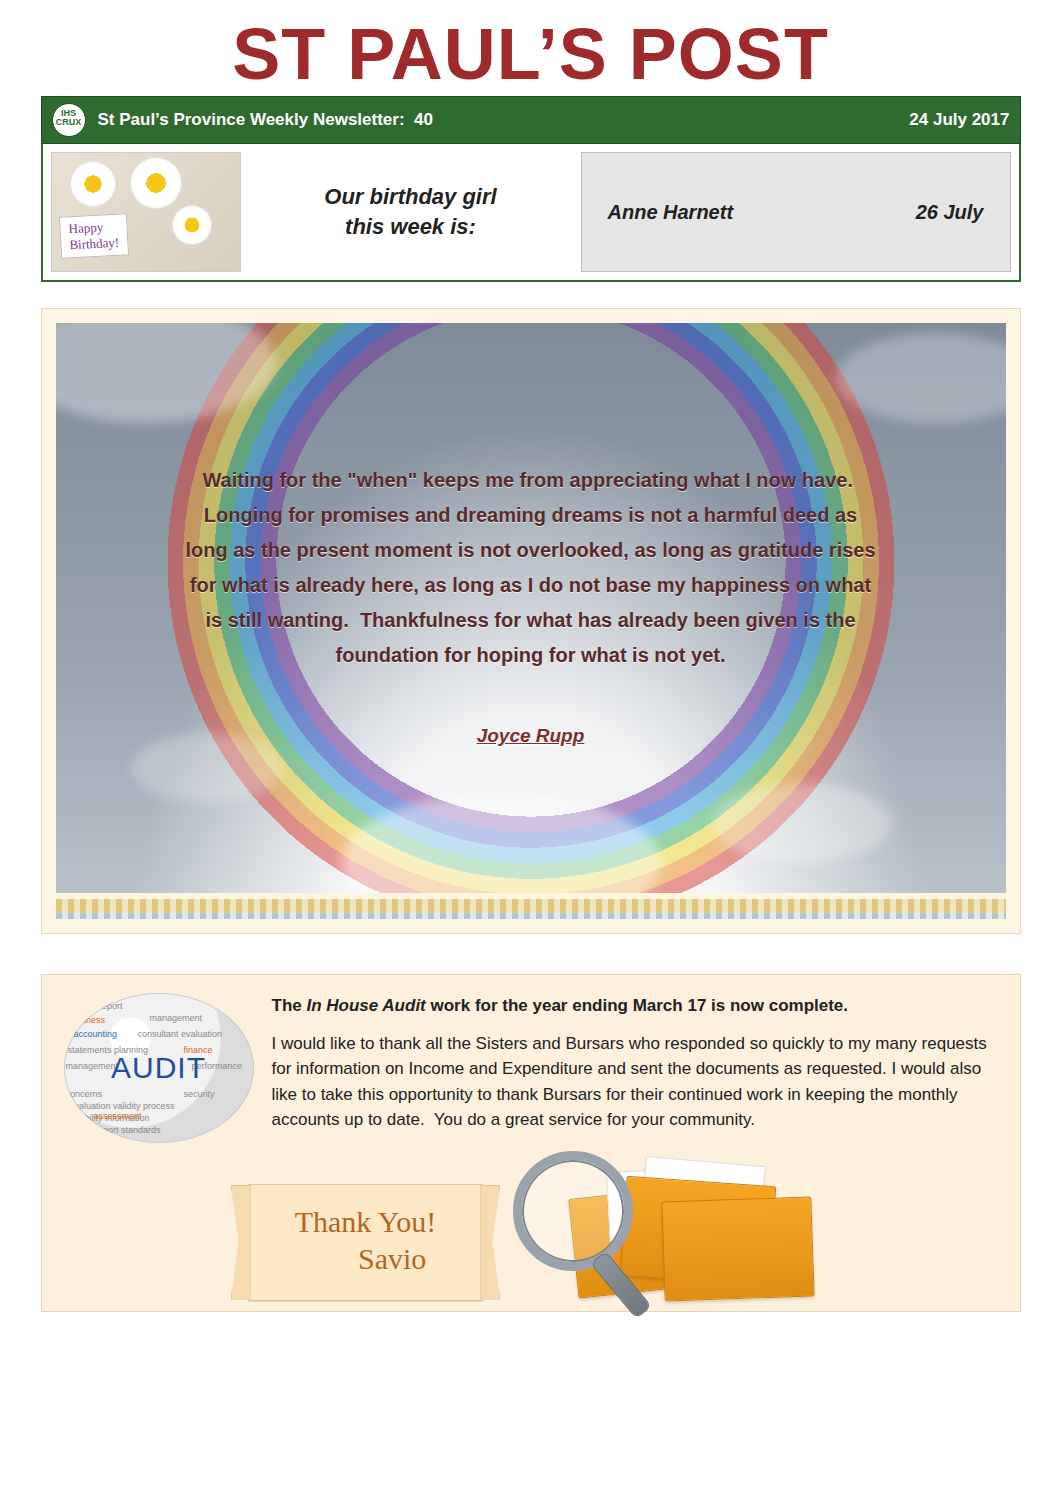ST PAUL’S POST
IHS
CRUX
St Paul’s Province Weekly Newsletter: 40
24 July 2017
Happy
Birthday!
Our birthday girl
this week is:
Anne Harnett 26 July
Waiting for the "when" keeps me from appreciating what I now have. Longing for promises and dreaming dreams is not a harmful deed as long as the present moment is not overlooked, as long as gratitude rises for what is already here, as long as I do not base my happiness on what is still wanting. Thankfulness for what has already been given is the foundation for hoping for what is not yet. Joyce Rupp
facts report business management accounting consultant evaluation statements planning finance management performance concerns security evaluation validity process reliability information facts report standards assessment AUDIT
The In House Audit work for the year ending March 17 is now complete.
I would like to thank all the Sisters and Bursars who responded so quickly to my many requests for information on Income and Expenditure and sent the documents as requested. I would also like to take this opportunity to thank Bursars for their continued work in keeping the monthly accounts up to date. You do a great service for your community.
Thank You! Savio